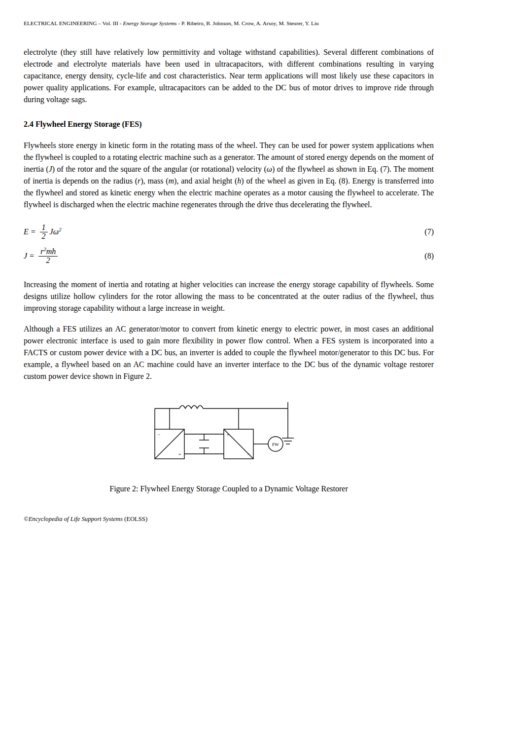ELECTRICAL ENGINEERING – Vol. III - Energy Storage Systems - P. Ribeiro, B. Johnson, M. Crow, A. Arsoy, M. Steurer, Y. Liu
electrolyte (they still have relatively low permittivity and voltage withstand capabilities). Several different combinations of electrode and electrolyte materials have been used in ultracapacitors, with different combinations resulting in varying capacitance, energy density, cycle-life and cost characteristics. Near term applications will most likely use these capacitors in power quality applications. For example, ultracapacitors can be added to the DC bus of motor drives to improve ride through during voltage sags.
2.4 Flywheel Energy Storage (FES)
Flywheels store energy in kinetic form in the rotating mass of the wheel. They can be used for power system applications when the flywheel is coupled to a rotating electric machine such as a generator. The amount of stored energy depends on the moment of inertia (J) of the rotor and the square of the angular (or rotational) velocity (ω) of the flywheel as shown in Eq. (7). The moment of inertia is depends on the radius (r), mass (m), and axial height (h) of the wheel as given in Eq. (8). Energy is transferred into the flywheel and stored as kinetic energy when the electric machine operates as a motor causing the flywheel to accelerate. The flywheel is discharged when the electric machine regenerates through the drive thus decelerating the flywheel.
E = 12 Jω2
(7)
J = r2mh 2
(8)
Increasing the moment of inertia and rotating at higher velocities can increase the energy storage capability of flywheels. Some designs utilize hollow cylinders for the rotor allowing the mass to be concentrated at the outer radius of the flywheel, thus improving storage capability without a large increase in weight.
Although a FES utilizes an AC generator/motor to convert from kinetic energy to electric power, in most cases an additional power electronic interface is used to gain more flexibility in power flow control. When a FES system is incorporated into a FACTS or custom power device with a DC bus, an inverter is added to couple the flywheel motor/generator to this DC bus. For example, a flywheel based on an AC machine could have an inverter interface to the DC bus of the dynamic voltage restorer custom power device shown in Figure 2.
FW ~ = = ~
Figure 2: Flywheel Energy Storage Coupled to a Dynamic Voltage Restorer
©Encyclopedia of Life Support Systems (EOLSS)